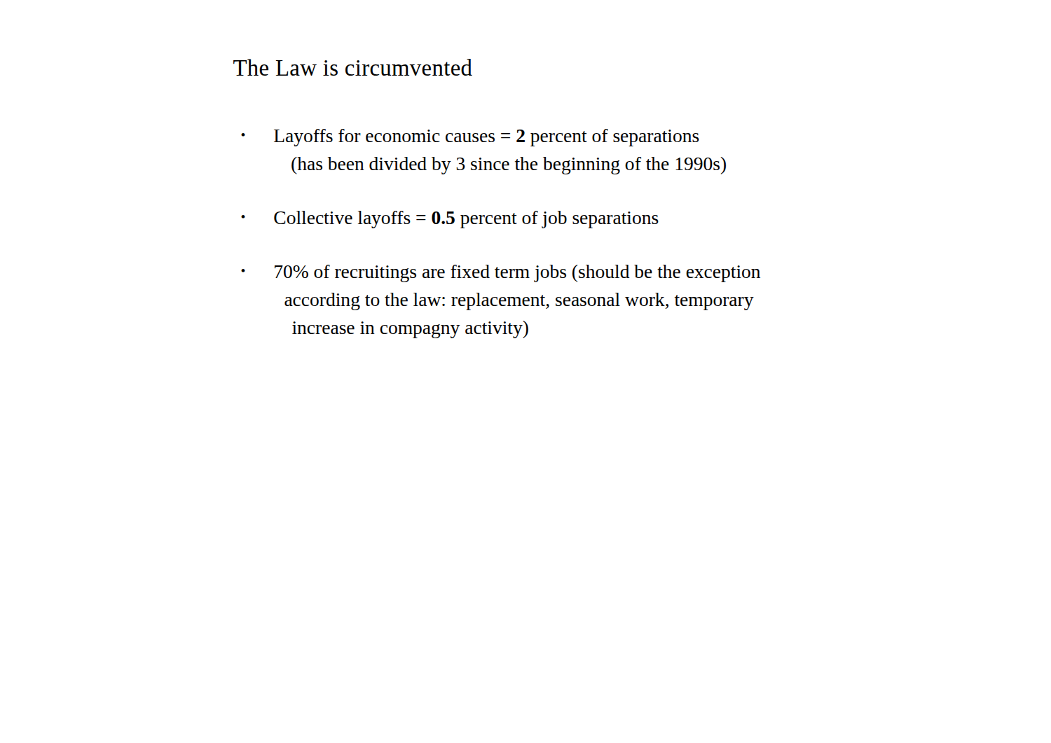The Law is circumvented
Layoffs for economic causes = 2 percent of separations (has been divided by 3 since the beginning of the 1990s)
Collective layoffs = 0.5 percent of job separations
70% of recruitings are fixed term jobs (should be the exception according to the law: replacement, seasonal work, temporary increase in compagny activity)